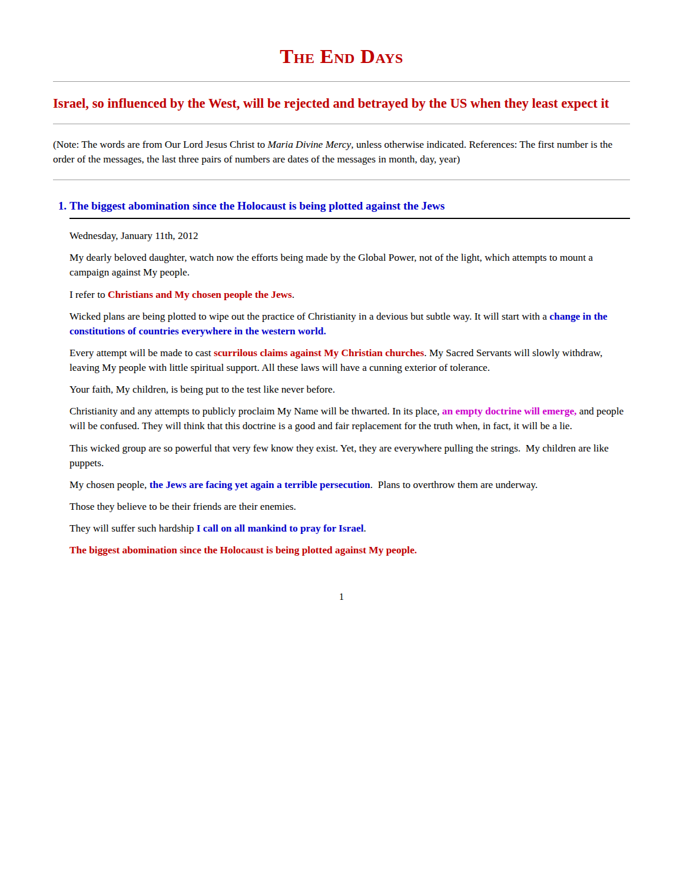The End Days
Israel, so influenced by the West, will be rejected and betrayed by the US when they least expect it
(Note: The words are from Our Lord Jesus Christ to Maria Divine Mercy, unless otherwise indicated. References: The first number is the order of the messages, the last three pairs of numbers are dates of the messages in month, day, year)
The biggest abomination since the Holocaust is being plotted against the Jews
Wednesday, January 11th, 2012
My dearly beloved daughter, watch now the efforts being made by the Global Power, not of the light, which attempts to mount a campaign against My people.
I refer to Christians and My chosen people the Jews.
Wicked plans are being plotted to wipe out the practice of Christianity in a devious but subtle way. It will start with a change in the constitutions of countries everywhere in the western world.
Every attempt will be made to cast scurrilous claims against My Christian churches. My Sacred Servants will slowly withdraw, leaving My people with little spiritual support. All these laws will have a cunning exterior of tolerance.
Your faith, My children, is being put to the test like never before.
Christianity and any attempts to publicly proclaim My Name will be thwarted. In its place, an empty doctrine will emerge, and people will be confused. They will think that this doctrine is a good and fair replacement for the truth when, in fact, it will be a lie.
This wicked group are so powerful that very few know they exist. Yet, they are everywhere pulling the strings. My children are like puppets.
My chosen people, the Jews are facing yet again a terrible persecution. Plans to overthrow them are underway.
Those they believe to be their friends are their enemies.
They will suffer such hardship I call on all mankind to pray for Israel.
The biggest abomination since the Holocaust is being plotted against My people.
1